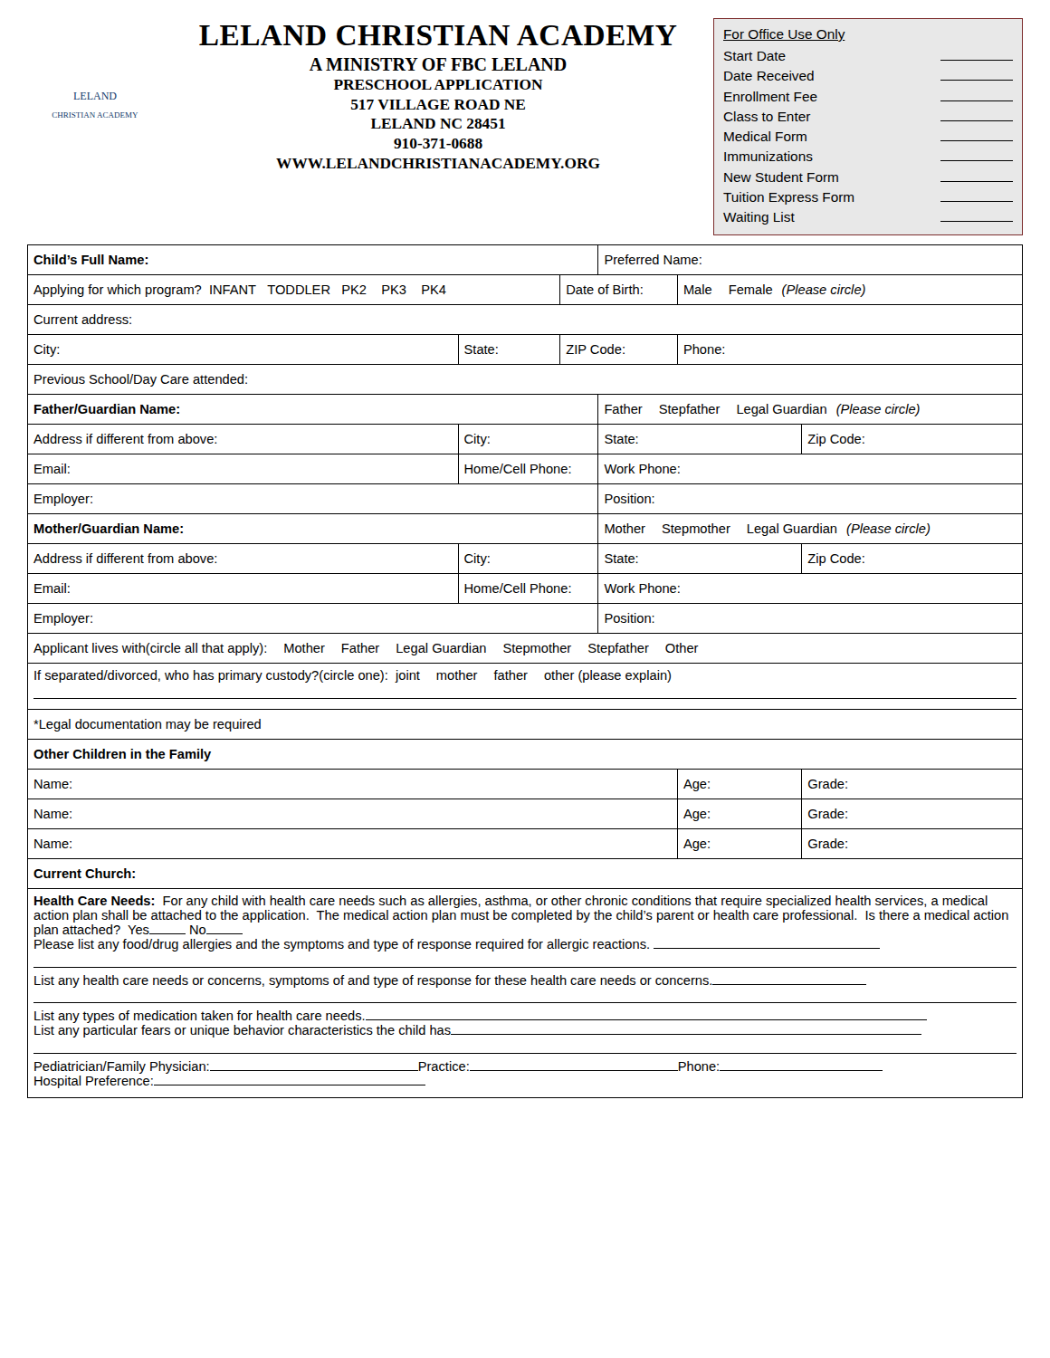LELAND CHRISTIAN ACADEMY
A MINISTRY OF FBC LELAND
PRESCHOOL APPLICATION
517 VILLAGE ROAD NE
LELAND NC 28451
910-371-0688
WWW.LELANDCHRISTIANACADEMY.ORG
For Office Use Only
| Start Date | |
| Date Received | |
| Enrollment Fee | |
| Class to Enter | |
| Medical Form | |
| Immunizations | |
| New Student Form | |
| Tuition Express Form | |
| Waiting List | |
| Child’s Full Name: | Preferred Name: |
| Applying for which program? INFANT TODDLER PK2 PK3 PK4 | Date of Birth: | Male Female (Please circle) |
| Current address: |
| City: | State: | ZIP Code: | Phone: |
| Previous School/Day Care attended: |
| Father/Guardian Name: | Father Stepfather Legal Guardian (Please circle) |
| Address if different from above: | City: | State: | Zip Code: |
| Email: | Home/Cell Phone: | Work Phone: |
| Employer: | Position: |
| Mother/Guardian Name: | Mother Stepmother Legal Guardian (Please circle) |
| Address if different from above: | City: | State: | Zip Code: |
| Email: | Home/Cell Phone: | Work Phone: |
| Employer: | Position: |
| Applicant lives with(circle all that apply): Mother Father Legal Guardian Stepmother Stepfather Other |
| If separated/divorced, who has primary custody?(circle one): joint mother father other (please explain) |
| *Legal documentation may be required |
| Other Children in the Family |
| Name: | Age: | Grade: |
| Name: | Age: | Grade: |
| Name: | Age: | Grade: |
| Current Church: |
| Health Care Needs: For any child with health care needs such as allergies, asthma, or other chronic conditions that require specialized health services, a medical action plan shall be attached to the application. The medical action plan must be completed by the child’s parent or health care professional. Is there a medical action plan attached? Yes No Please list any food/drug allergies and the symptoms and type of response required for allergic reactions. List any health care needs or concerns, symptoms of and type of response for these health care needs or concerns. List any types of medication taken for health care needs. List any particular fears or unique behavior characteristics the child has Pediatrician/Family Physician: Practice: Phone: Hospital Preference: |